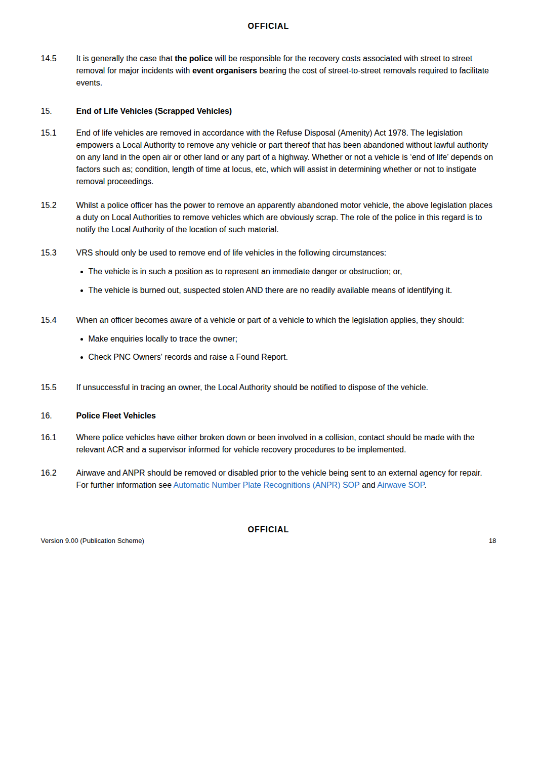OFFICIAL
14.5
It is generally the case that the police will be responsible for the recovery costs associated with street to street removal for major incidents with event organisers bearing the cost of street-to-street removals required to facilitate events.
15. End of Life Vehicles (Scrapped Vehicles)
15.1
End of life vehicles are removed in accordance with the Refuse Disposal (Amenity) Act 1978. The legislation empowers a Local Authority to remove any vehicle or part thereof that has been abandoned without lawful authority on any land in the open air or other land or any part of a highway. Whether or not a vehicle is ‘end of life’ depends on factors such as; condition, length of time at locus, etc, which will assist in determining whether or not to instigate removal proceedings.
15.2
Whilst a police officer has the power to remove an apparently abandoned motor vehicle, the above legislation places a duty on Local Authorities to remove vehicles which are obviously scrap. The role of the police in this regard is to notify the Local Authority of the location of such material.
15.3
VRS should only be used to remove end of life vehicles in the following circumstances:
The vehicle is in such a position as to represent an immediate danger or obstruction; or,
The vehicle is burned out, suspected stolen AND there are no readily available means of identifying it.
15.4
When an officer becomes aware of a vehicle or part of a vehicle to which the legislation applies, they should:
Make enquiries locally to trace the owner;
Check PNC Owners' records and raise a Found Report.
15.5
If unsuccessful in tracing an owner, the Local Authority should be notified to dispose of the vehicle.
16. Police Fleet Vehicles
16.1
Where police vehicles have either broken down or been involved in a collision, contact should be made with the relevant ACR and a supervisor informed for vehicle recovery procedures to be implemented.
16.2
Airwave and ANPR should be removed or disabled prior to the vehicle being sent to an external agency for repair. For further information see Automatic Number Plate Recognitions (ANPR) SOP and Airwave SOP.
OFFICIAL
Version 9.00 (Publication Scheme) 18